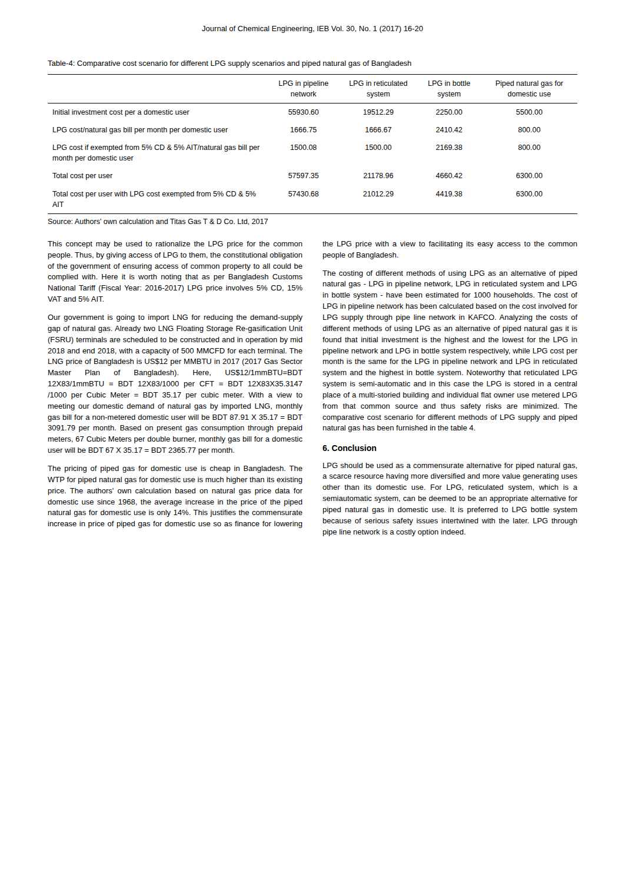Journal of Chemical Engineering, IEB Vol. 30, No. 1 (2017) 16-20
Table-4: Comparative cost scenario for different LPG supply scenarios and piped natural gas of Bangladesh
| | LPG in pipeline network | LPG in reticulated system | LPG in bottle system | Piped natural gas for domestic use |
| --- | --- | --- | --- | --- |
| Initial investment cost per a domestic user | 55930.60 | 19512.29 | 2250.00 | 5500.00 |
| LPG cost/natural gas bill per month per domestic user | 1666.75 | 1666.67 | 2410.42 | 800.00 |
| LPG cost if exempted from 5% CD & 5% AIT/natural gas bill per month per domestic user | 1500.08 | 1500.00 | 2169.38 | 800.00 |
| Total cost per user | 57597.35 | 21178.96 | 4660.42 | 6300.00 |
| Total cost per user with LPG cost exempted from 5% CD & 5% AIT | 57430.68 | 21012.29 | 4419.38 | 6300.00 |
Source: Authors' own calculation and Titas Gas T & D Co. Ltd, 2017
This concept may be used to rationalize the LPG price for the common people. Thus, by giving access of LPG to them, the constitutional obligation of the government of ensuring access of common property to all could be complied with. Here it is worth noting that as per Bangladesh Customs National Tariff (Fiscal Year: 2016-2017) LPG price involves 5% CD, 15% VAT and 5% AIT.
Our government is going to import LNG for reducing the demand-supply gap of natural gas. Already two LNG Floating Storage Re-gasification Unit (FSRU) terminals are scheduled to be constructed and in operation by mid 2018 and end 2018, with a capacity of 500 MMCFD for each terminal. The LNG price of Bangladesh is US$12 per MMBTU in 2017 (2017 Gas Sector Master Plan of Bangladesh). Here, US$12/1mmBTU=BDT 12X83/1mmBTU = BDT 12X83/1000 per CFT = BDT 12X83X35.3147 /1000 per Cubic Meter = BDT 35.17 per cubic meter. With a view to meeting our domestic demand of natural gas by imported LNG, monthly gas bill for a non-metered domestic user will be BDT 87.91 X 35.17 = BDT 3091.79 per month. Based on present gas consumption through prepaid meters, 67 Cubic Meters per double burner, monthly gas bill for a domestic user will be BDT 67 X 35.17 = BDT 2365.77 per month.
The pricing of piped gas for domestic use is cheap in Bangladesh. The WTP for piped natural gas for domestic use is much higher than its existing price. The authors' own calculation based on natural gas price data for domestic use since 1968, the average increase in the price of the piped natural gas for domestic use is only 14%. This justifies the commensurate increase in price of piped gas for domestic use so as finance for lowering the LPG price with a view to facilitating its easy access to the common people of Bangladesh.
The costing of different methods of using LPG as an alternative of piped natural gas - LPG in pipeline network, LPG in reticulated system and LPG in bottle system - have been estimated for 1000 households. The cost of LPG in pipeline network has been calculated based on the cost involved for LPG supply through pipe line network in KAFCO. Analyzing the costs of different methods of using LPG as an alternative of piped natural gas it is found that initial investment is the highest and the lowest for the LPG in pipeline network and LPG in bottle system respectively, while LPG cost per month is the same for the LPG in pipeline network and LPG in reticulated system and the highest in bottle system. Noteworthy that reticulated LPG system is semi-automatic and in this case the LPG is stored in a central place of a multi-storied building and individual flat owner use metered LPG from that common source and thus safety risks are minimized. The comparative cost scenario for different methods of LPG supply and piped natural gas has been furnished in the table 4.
6. Conclusion
LPG should be used as a commensurate alternative for piped natural gas, a scarce resource having more diversified and more value generating uses other than its domestic use. For LPG, reticulated system, which is a semiautomatic system, can be deemed to be an appropriate alternative for piped natural gas in domestic use. It is preferred to LPG bottle system because of serious safety issues intertwined with the later. LPG through pipe line network is a costly option indeed.